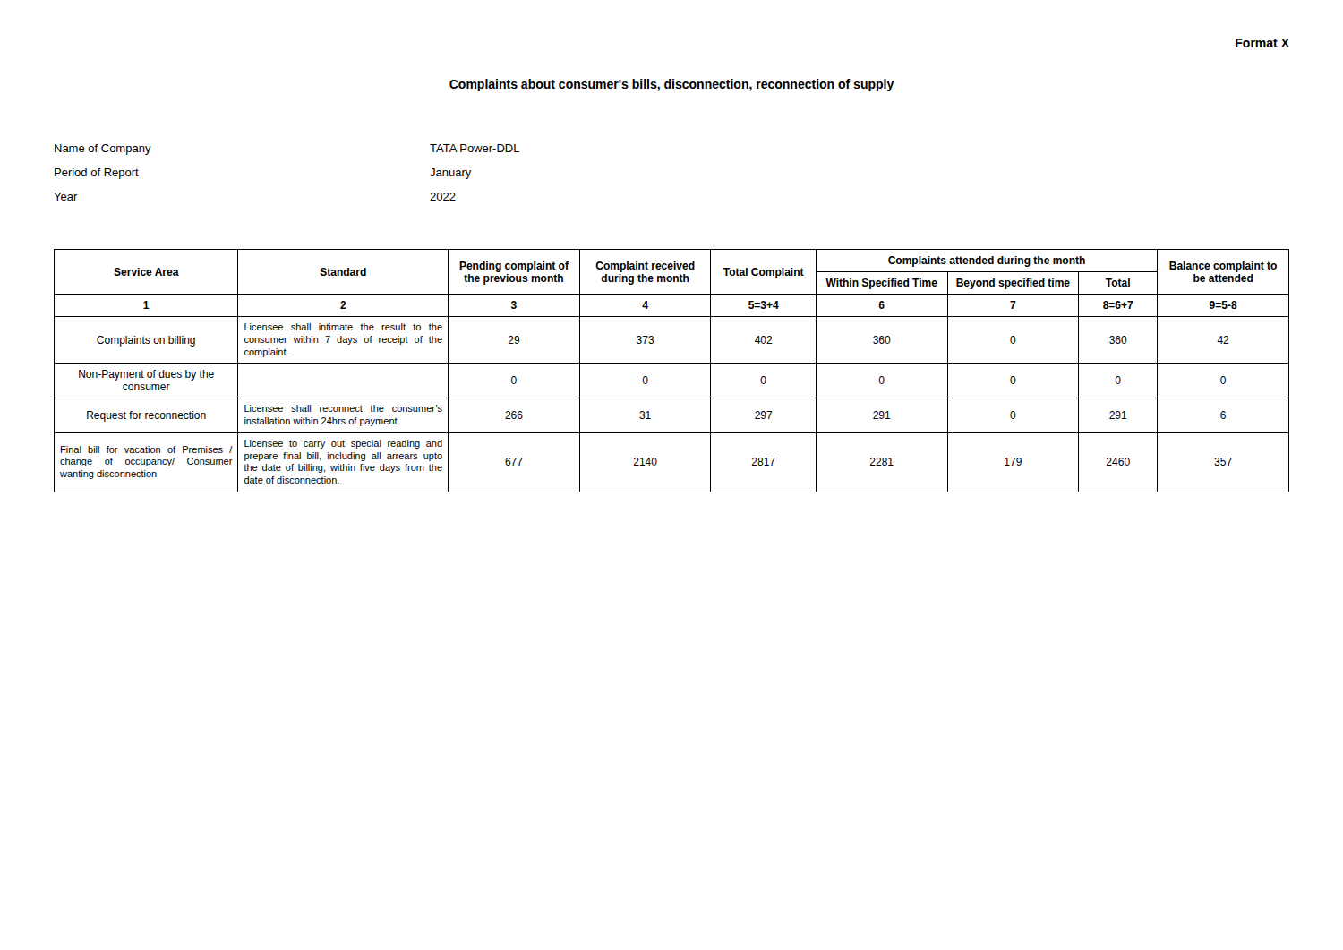Format X
Complaints about consumer's bills, disconnection, reconnection of supply
| Name of Company | TATA Power-DDL |
| Period of Report | January |
| Year | 2022 |
| Service Area | Standard | Pending complaint of the previous month | Complaint received during the month | Total Complaint | Complaints attended during the month | Balance complaint to be attended |
| --- | --- | --- | --- | --- | --- | --- |
| Within Specified Time | Beyond specified time | Total |
| 1 | 2 | 3 | 4 | 5=3+4 | 6 | 7 | 8=6+7 | 9=5-8 |
| Complaints on billing | Licensee shall intimate the result to the consumer within 7 days of receipt of the complaint. | 29 | 373 | 402 | 360 | 0 | 360 | 42 |
| Non-Payment of dues by the consumer | | 0 | 0 | 0 | 0 | 0 | 0 | 0 |
| Request for reconnection | Licensee shall reconnect the consumer’s installation within 24hrs of payment | 266 | 31 | 297 | 291 | 0 | 291 | 6 |
| Final bill for vacation of Premises / change of occupancy/ Consumer wanting disconnection | Licensee to carry out special reading and prepare final bill, including all arrears upto the date of billing, within five days from the date of disconnection. | 677 | 2140 | 2817 | 2281 | 179 | 2460 | 357 |